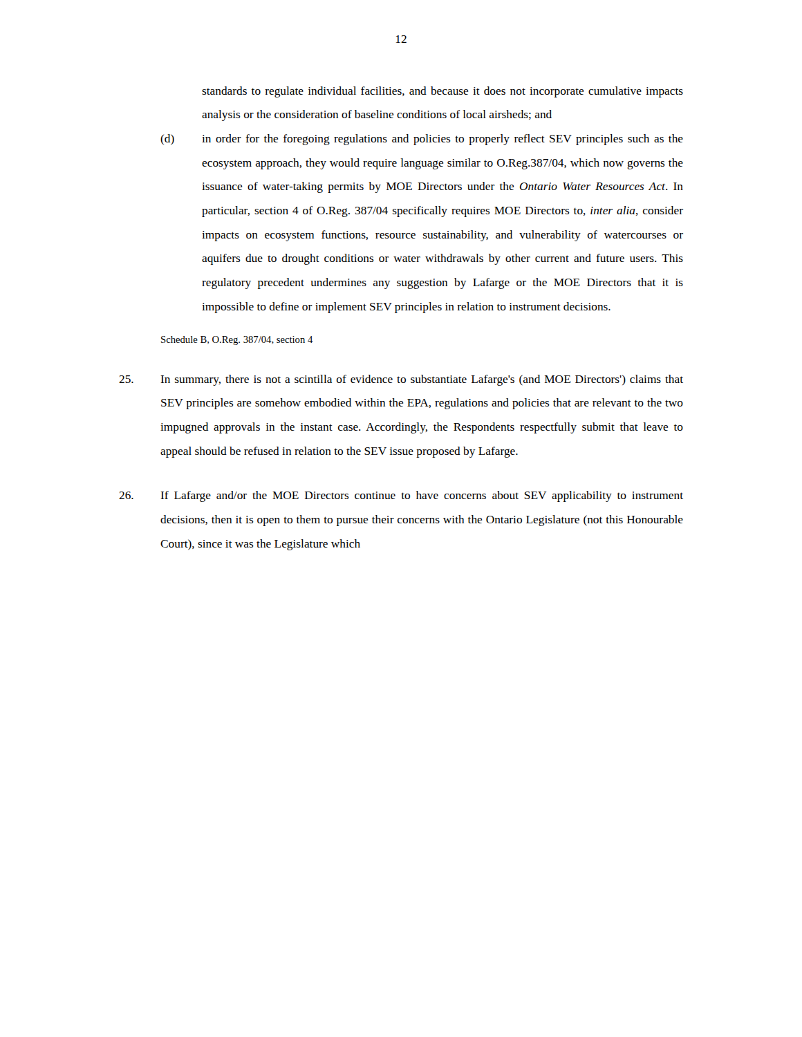12
standards to regulate individual facilities, and because it does not incorporate cumulative impacts analysis or the consideration of baseline conditions of local airsheds; and
(d)
in order for the foregoing regulations and policies to properly reflect SEV principles such as the ecosystem approach, they would require language similar to O.Reg.387/04, which now governs the issuance of water-taking permits by MOE Directors under the Ontario Water Resources Act. In particular, section 4 of O.Reg. 387/04 specifically requires MOE Directors to, inter alia, consider impacts on ecosystem functions, resource sustainability, and vulnerability of watercourses or aquifers due to drought conditions or water withdrawals by other current and future users. This regulatory precedent undermines any suggestion by Lafarge or the MOE Directors that it is impossible to define or implement SEV principles in relation to instrument decisions.
Schedule B, O.Reg. 387/04, section 4
25.
In summary, there is not a scintilla of evidence to substantiate Lafarge's (and MOE Directors') claims that SEV principles are somehow embodied within the EPA, regulations and policies that are relevant to the two impugned approvals in the instant case. Accordingly, the Respondents respectfully submit that leave to appeal should be refused in relation to the SEV issue proposed by Lafarge.
26.
If Lafarge and/or the MOE Directors continue to have concerns about SEV applicability to instrument decisions, then it is open to them to pursue their concerns with the Ontario Legislature (not this Honourable Court), since it was the Legislature which